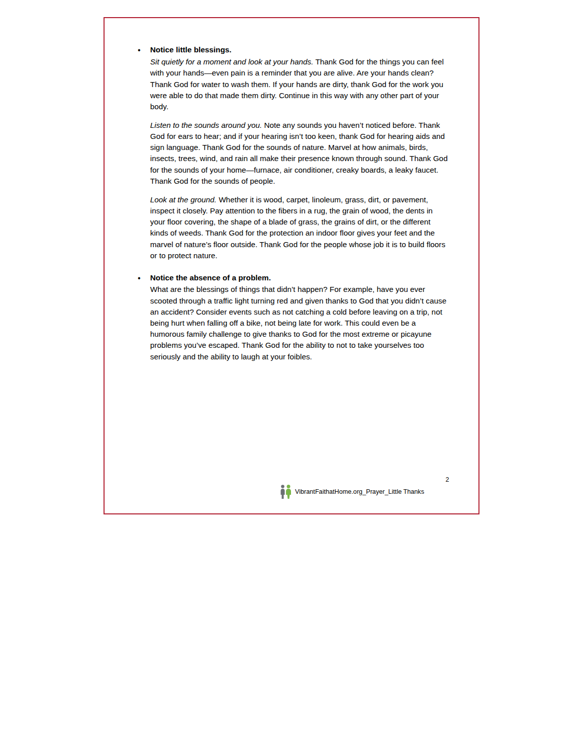Notice little blessings.
Sit quietly for a moment and look at your hands. Thank God for the things you can feel with your hands—even pain is a reminder that you are alive. Are your hands clean? Thank God for water to wash them. If your hands are dirty, thank God for the work you were able to do that made them dirty. Continue in this way with any other part of your body.
Listen to the sounds around you. Note any sounds you haven’t noticed before. Thank God for ears to hear; and if your hearing isn’t too keen, thank God for hearing aids and sign language. Thank God for the sounds of nature. Marvel at how animals, birds, insects, trees, wind, and rain all make their presence known through sound. Thank God for the sounds of your home—furnace, air conditioner, creaky boards, a leaky faucet. Thank God for the sounds of people.
Look at the ground. Whether it is wood, carpet, linoleum, grass, dirt, or pavement, inspect it closely. Pay attention to the fibers in a rug, the grain of wood, the dents in your floor covering, the shape of a blade of grass, the grains of dirt, or the different kinds of weeds. Thank God for the protection an indoor floor gives your feet and the marvel of nature’s floor outside. Thank God for the people whose job it is to build floors or to protect nature.
Notice the absence of a problem.
What are the blessings of things that didn’t happen? For example, have you ever scooted through a traffic light turning red and given thanks to God that you didn’t cause an accident? Consider events such as not catching a cold before leaving on a trip, not being hurt when falling off a bike, not being late for work. This could even be a humorous family challenge to give thanks to God for the most extreme or picayune problems you’ve escaped. Thank God for the ability to not to take yourselves too seriously and the ability to laugh at your foibles.
2
VibrantFaithatHome.org_Prayer_Little Thanks